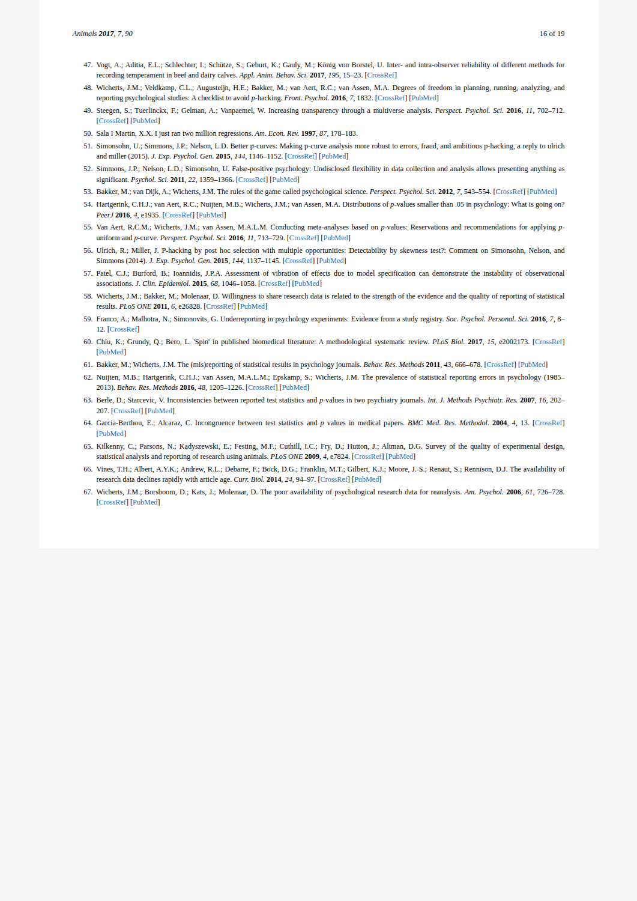Animals 2017, 7, 90
16 of 19
Vogt, A.; Aditia, E.L.; Schlechter, I.; Schütze, S.; Geburt, K.; Gauly, M.; König von Borstel, U. Inter- and intra-observer reliability of different methods for recording temperament in beef and dairy calves. Appl. Anim. Behav. Sci. 2017, 195, 15–23. [CrossRef]
Wicherts, J.M.; Veldkamp, C.L.; Augusteijn, H.E.; Bakker, M.; van Aert, R.C.; van Assen, M.A. Degrees of freedom in planning, running, analyzing, and reporting psychological studies: A checklist to avoid p-hacking. Front. Psychol. 2016, 7, 1832. [CrossRef] [PubMed]
Steegen, S.; Tuerlinckx, F.; Gelman, A.; Vanpaemel, W. Increasing transparency through a multiverse analysis. Perspect. Psychol. Sci. 2016, 11, 702–712. [CrossRef] [PubMed]
Sala I Martin, X.X. I just ran two million regressions. Am. Econ. Rev. 1997, 87, 178–183.
Simonsohn, U.; Simmons, J.P.; Nelson, L.D. Better p-curves: Making p-curve analysis more robust to errors, fraud, and ambitious p-hacking, a reply to ulrich and miller (2015). J. Exp. Psychol. Gen. 2015, 144, 1146–1152. [CrossRef] [PubMed]
Simmons, J.P.; Nelson, L.D.; Simonsohn, U. False-positive psychology: Undisclosed flexibility in data collection and analysis allows presenting anything as significant. Psychol. Sci. 2011, 22, 1359–1366. [CrossRef] [PubMed]
Bakker, M.; van Dijk, A.; Wicherts, J.M. The rules of the game called psychological science. Perspect. Psychol. Sci. 2012, 7, 543–554. [CrossRef] [PubMed]
Hartgerink, C.H.J.; van Aert, R.C.; Nuijten, M.B.; Wicherts, J.M.; van Assen, M.A. Distributions of p-values smaller than .05 in psychology: What is going on? PeerJ 2016, 4, e1935. [CrossRef] [PubMed]
Van Aert, R.C.M.; Wicherts, J.M.; van Assen, M.A.L.M. Conducting meta-analyses based on p-values: Reservations and recommendations for applying p-uniform and p-curve. Perspect. Psychol. Sci. 2016, 11, 713–729. [CrossRef] [PubMed]
Ulrich, R.; Miller, J. P-hacking by post hoc selection with multiple opportunities: Detectability by skewness test?: Comment on Simonsohn, Nelson, and Simmons (2014). J. Exp. Psychol. Gen. 2015, 144, 1137–1145. [CrossRef] [PubMed]
Patel, C.J.; Burford, B.; Ioannidis, J.P.A. Assessment of vibration of effects due to model specification can demonstrate the instability of observational associations. J. Clin. Epidemiol. 2015, 68, 1046–1058. [CrossRef] [PubMed]
Wicherts, J.M.; Bakker, M.; Molenaar, D. Willingness to share research data is related to the strength of the evidence and the quality of reporting of statistical results. PLoS ONE 2011, 6, e26828. [CrossRef] [PubMed]
Franco, A.; Malhotra, N.; Simonovits, G. Underreporting in psychology experiments: Evidence from a study registry. Soc. Psychol. Personal. Sci. 2016, 7, 8–12. [CrossRef]
Chiu, K.; Grundy, Q.; Bero, L. 'Spin' in published biomedical literature: A methodological systematic review. PLoS Biol. 2017, 15, e2002173. [CrossRef] [PubMed]
Bakker, M.; Wicherts, J.M. The (mis)reporting of statistical results in psychology journals. Behav. Res. Methods 2011, 43, 666–678. [CrossRef] [PubMed]
Nuijten, M.B.; Hartgerink, C.H.J.; van Assen, M.A.L.M.; Epskamp, S.; Wicherts, J.M. The prevalence of statistical reporting errors in psychology (1985–2013). Behav. Res. Methods 2016, 48, 1205–1226. [CrossRef] [PubMed]
Berle, D.; Starcevic, V. Inconsistencies between reported test statistics and p-values in two psychiatry journals. Int. J. Methods Psychiatr. Res. 2007, 16, 202–207. [CrossRef] [PubMed]
Garcia-Berthou, E.; Alcaraz, C. Incongruence between test statistics and p values in medical papers. BMC Med. Res. Methodol. 2004, 4, 13. [CrossRef] [PubMed]
Kilkenny, C.; Parsons, N.; Kadyszewski, E.; Festing, M.F.; Cuthill, I.C.; Fry, D.; Hutton, J.; Altman, D.G. Survey of the quality of experimental design, statistical analysis and reporting of research using animals. PLoS ONE 2009, 4, e7824. [CrossRef] [PubMed]
Vines, T.H.; Albert, A.Y.K.; Andrew, R.L.; Debarre, F.; Bock, D.G.; Franklin, M.T.; Gilbert, K.J.; Moore, J.-S.; Renaut, S.; Rennison, D.J. The availability of research data declines rapidly with article age. Curr. Biol. 2014, 24, 94–97. [CrossRef] [PubMed]
Wicherts, J.M.; Borsboom, D.; Kats, J.; Molenaar, D. The poor availability of psychological research data for reanalysis. Am. Psychol. 2006, 61, 726–728. [CrossRef] [PubMed]